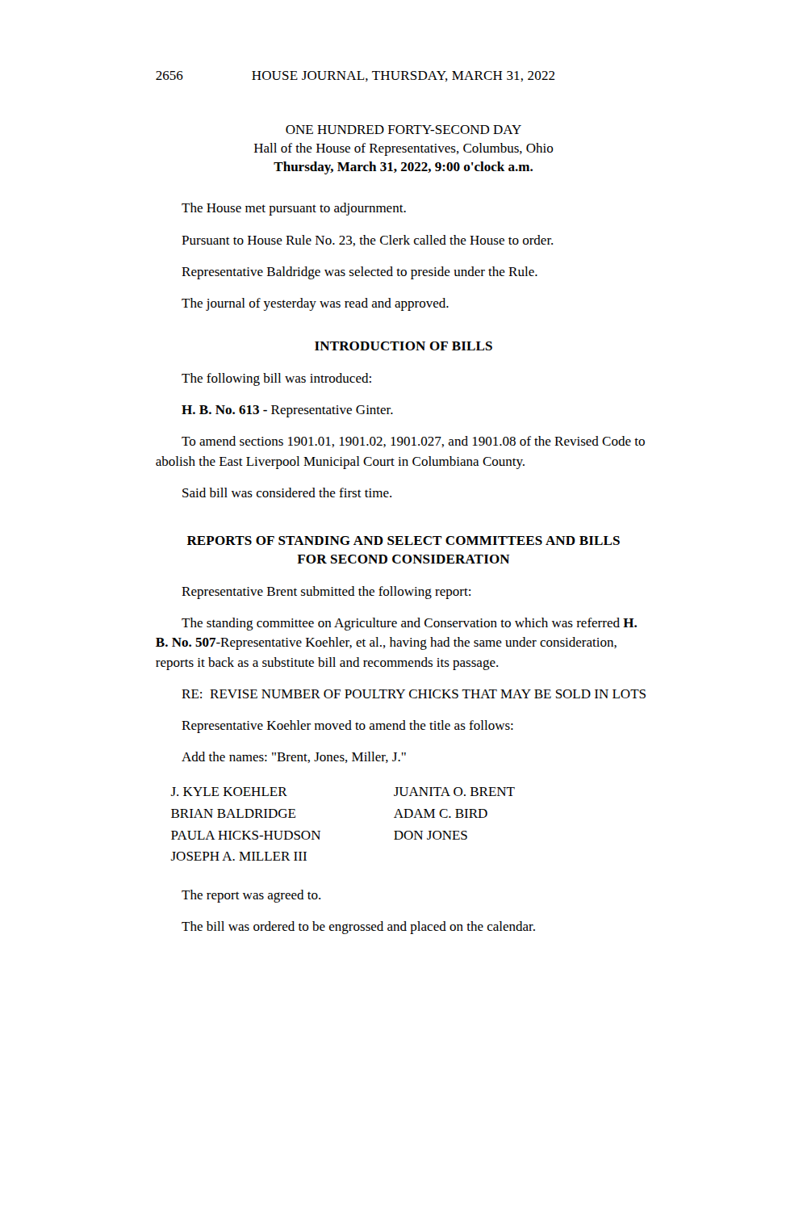2656
HOUSE JOURNAL, THURSDAY, MARCH 31, 2022
ONE HUNDRED FORTY-SECOND DAY
Hall of the House of Representatives, Columbus, Ohio
Thursday, March 31, 2022, 9:00 o'clock a.m.
The House met pursuant to adjournment.
Pursuant to House Rule No. 23, the Clerk called the House to order.
Representative Baldridge was selected to preside under the Rule.
The journal of yesterday was read and approved.
INTRODUCTION OF BILLS
The following bill was introduced:
H. B. No. 613 - Representative Ginter.
To amend sections 1901.01, 1901.02, 1901.027, and 1901.08 of the Revised Code to abolish the East Liverpool Municipal Court in Columbiana County.
Said bill was considered the first time.
REPORTS OF STANDING AND SELECT COMMITTEES AND BILLS
FOR SECOND CONSIDERATION
Representative Brent submitted the following report:
The standing committee on Agriculture and Conservation to which was referred H. B. No. 507-Representative Koehler, et al., having had the same under consideration, reports it back as a substitute bill and recommends its passage.
RE: REVISE NUMBER OF POULTRY CHICKS THAT MAY BE SOLD IN LOTS
Representative Koehler moved to amend the title as follows:
Add the names: "Brent, Jones, Miller, J."
| J. KYLE KOEHLER | JUANITA O. BRENT |
| BRIAN BALDRIDGE | ADAM C. BIRD |
| PAULA HICKS-HUDSON | DON JONES |
| JOSEPH A. MILLER III | |
The report was agreed to.
The bill was ordered to be engrossed and placed on the calendar.